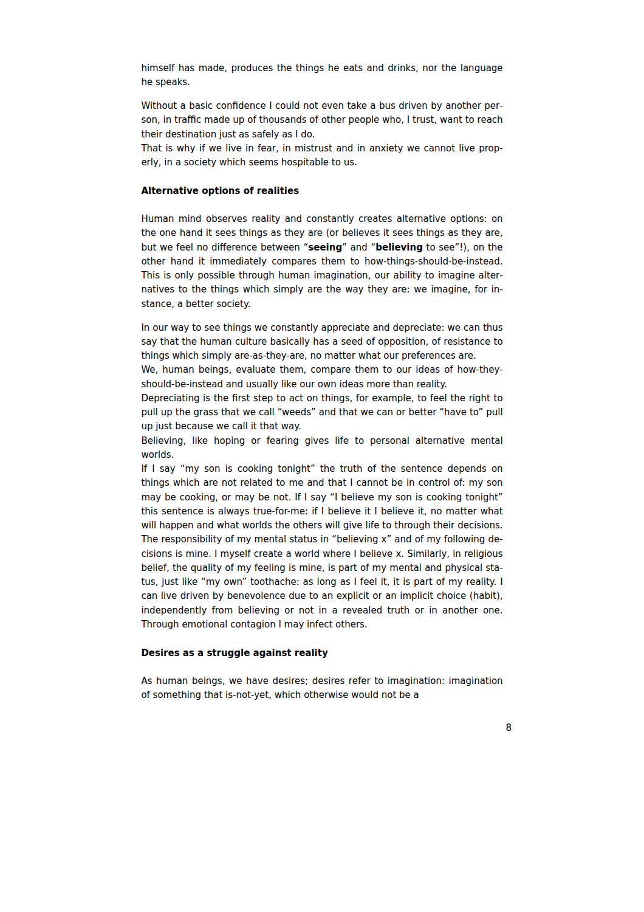himself has made, produces the things he eats and drinks, nor the language he speaks.
Without a basic confidence I could not even take a bus driven by another person, in traffic made up of thousands of other people who, I trust, want to reach their destination just as safely as I do.
That is why if we live in fear, in mistrust and in anxiety we cannot live properly, in a society which seems hospitable to us.
Alternative options of realities
Human mind observes reality and constantly creates alternative options: on the one hand it sees things as they are (or believes it sees things as they are, but we feel no difference between “seeing” and “believing to see”!), on the other hand it immediately compares them to how-things-should-be-instead. This is only possible through human imagination, our ability to imagine alternatives to the things which simply are the way they are: we imagine, for instance, a better society.
In our way to see things we constantly appreciate and depreciate: we can thus say that the human culture basically has a seed of opposition, of resistance to things which simply are-as-they-are, no matter what our preferences are.
We, human beings, evaluate them, compare them to our ideas of how-they-should-be-instead and usually like our own ideas more than reality.
Depreciating is the first step to act on things, for example, to feel the right to pull up the grass that we call “weeds” and that we can or better “have to” pull up just because we call it that way.
Believing, like hoping or fearing gives life to personal alternative mental worlds.
If I say “my son is cooking tonight” the truth of the sentence depends on things which are not related to me and that I cannot be in control of: my son may be cooking, or may be not. If I say “I believe my son is cooking tonight” this sentence is always true-for-me: if I believe it I believe it, no matter what will happen and what worlds the others will give life to through their decisions. The responsibility of my mental status in “believing x” and of my following decisions is mine. I myself create a world where I believe x. Similarly, in religious belief, the quality of my feeling is mine, is part of my mental and physical status, just like “my own” toothache: as long as I feel it, it is part of my reality. I can live driven by benevolence due to an explicit or an implicit choice (habit), independently from believing or not in a revealed truth or in another one. Through emotional contagion I may infect others.
Desires as a struggle against reality
As human beings, we have desires; desires refer to imagination: imagination of something that is-not-yet, which otherwise would not be a
8